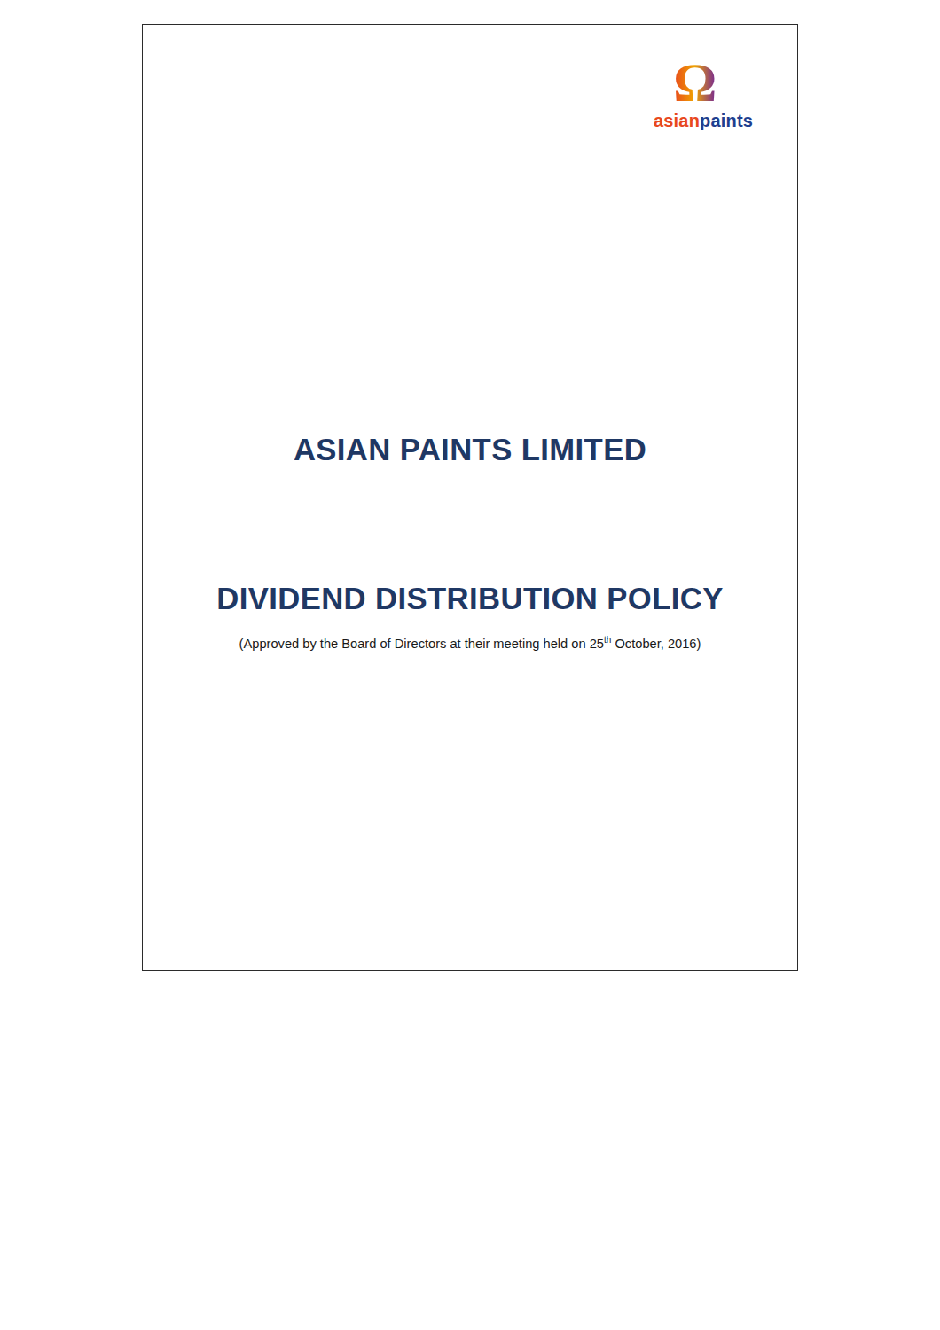Ω  
asian paints
ASIAN PAINTS LIMITED
DIVIDEND DISTRIBUTION POLICY
(Approved by the Board of Directors at their meeting held on 25th October, 2016)